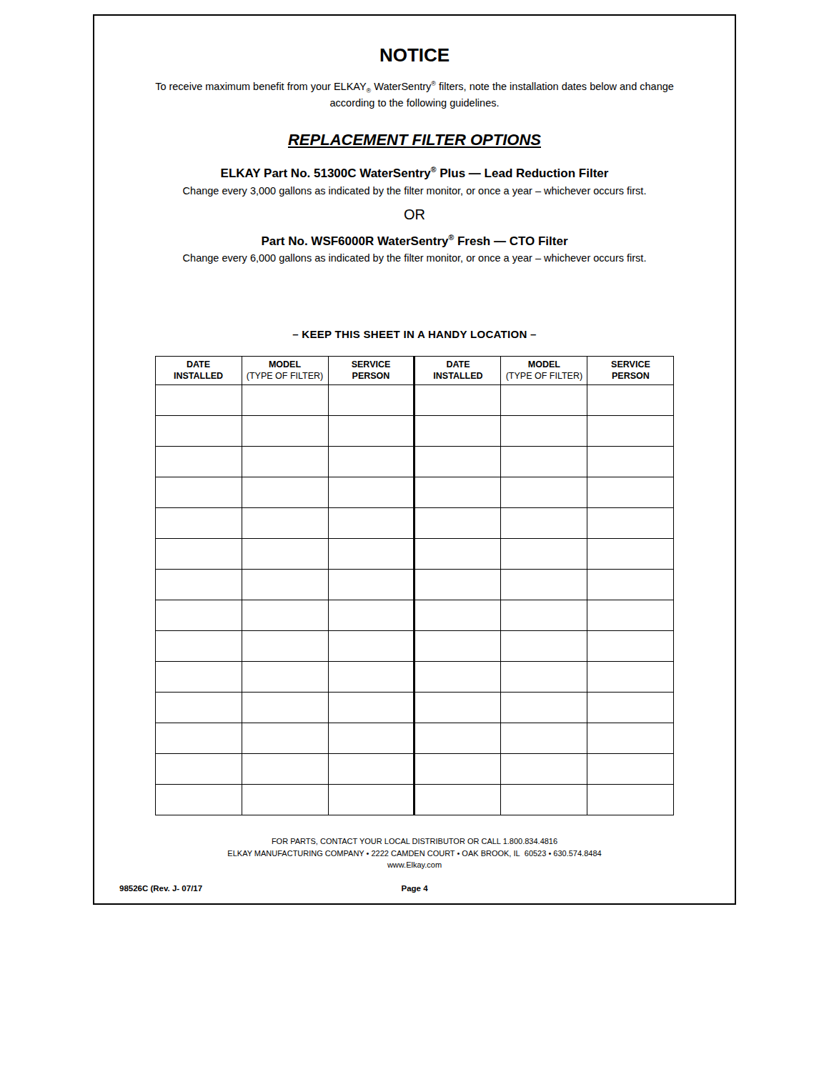NOTICE
To receive maximum benefit from your ELKAY® WaterSentry® filters, note the installation dates below and change according to the following guidelines.
REPLACEMENT FILTER OPTIONS
ELKAY Part No. 51300C WaterSentry® Plus — Lead Reduction Filter
Change every 3,000 gallons as indicated by the filter monitor, or once a year – whichever occurs first.
OR
Part No. WSF6000R WaterSentry® Fresh — CTO Filter
Change every 6,000 gallons as indicated by the filter monitor, or once a year – whichever occurs first.
– KEEP THIS SHEET IN A HANDY LOCATION –
| DATE INSTALLED | MODEL (TYPE OF FILTER) | SERVICE PERSON | DATE INSTALLED | MODEL (TYPE OF FILTER) | SERVICE PERSON |
| --- | --- | --- | --- | --- | --- |
FOR PARTS, CONTACT YOUR LOCAL DISTRIBUTOR OR CALL 1.800.834.4816
ELKAY MANUFACTURING COMPANY • 2222 CAMDEN COURT • OAK BROOK, IL 60523 • 630.574.8484
www.Elkay.com
98526C (Rev. J- 07/17
Page 4